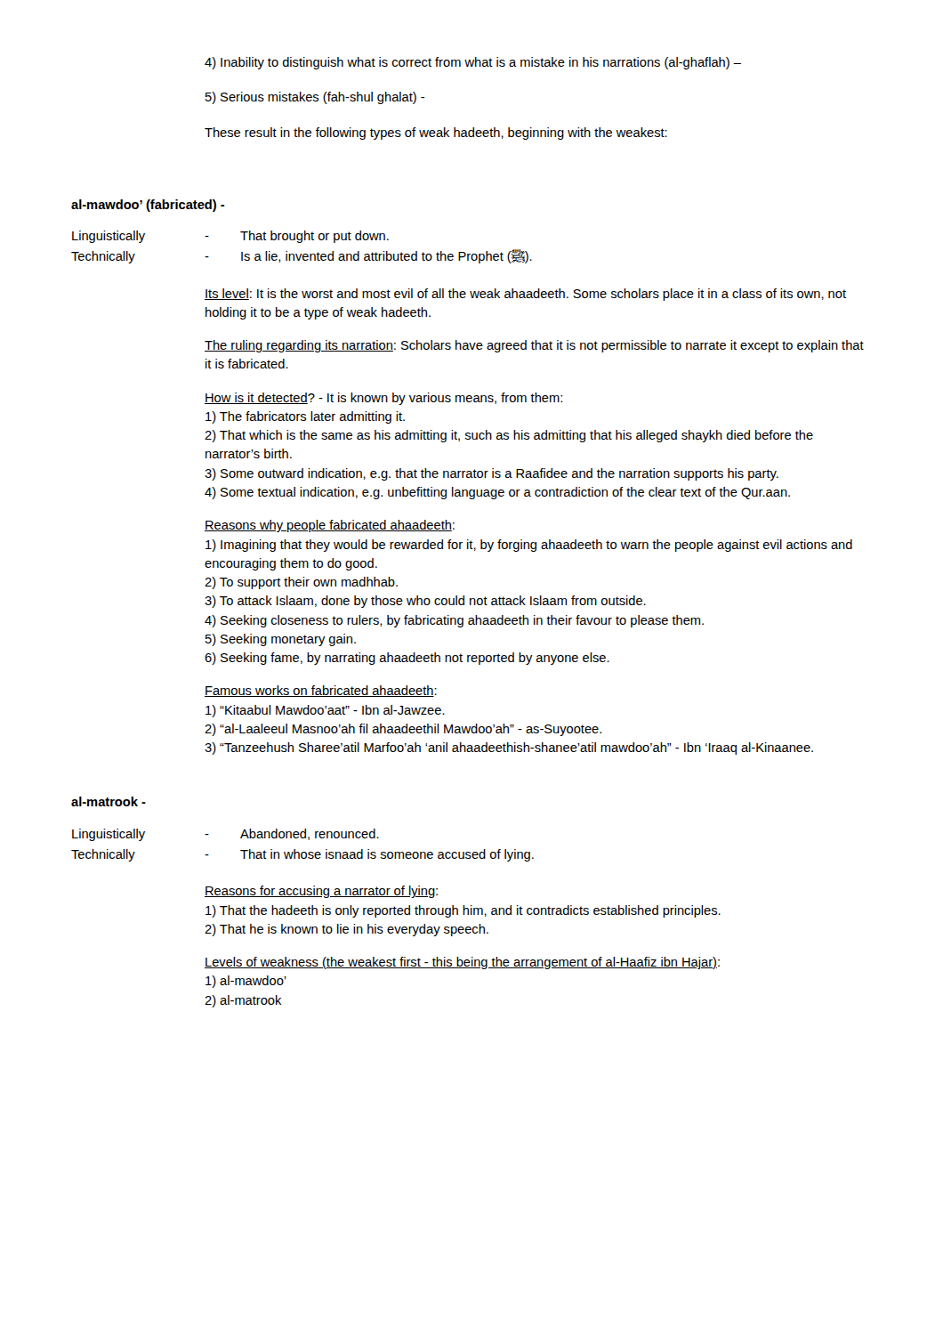4) Inability to distinguish what is correct from what is a mistake in his narrations (al-ghaflah) –
5) Serious mistakes (fah-shul ghalat) -
These result in the following types of weak hadeeth, beginning with the weakest:
al-mawdoo’ (fabricated) -
| Linguistically | - | That brought or put down. |
| Technically | - | Is a lie, invented and attributed to the Prophet (ﷺ). |
Its level: It is the worst and most evil of all the weak ahaadeeth. Some scholars place it in a class of its own, not holding it to be a type of weak hadeeth.
The ruling regarding its narration: Scholars have agreed that it is not permissible to narrate it except to explain that it is fabricated.
How is it detected? - It is known by various means, from them:
1) The fabricators later admitting it.
2) That which is the same as his admitting it, such as his admitting that his alleged shaykh died before the narrator’s birth.
3) Some outward indication, e.g. that the narrator is a Raafidee and the narration supports his party.
4) Some textual indication, e.g. unbefitting language or a contradiction of the clear text of the Qur.aan.
Reasons why people fabricated ahaadeeth:
1) Imagining that they would be rewarded for it, by forging ahaadeeth to warn the people against evil actions and encouraging them to do good.
2) To support their own madhhab.
3) To attack Islaam, done by those who could not attack Islaam from outside.
4) Seeking closeness to rulers, by fabricating ahaadeeth in their favour to please them.
5) Seeking monetary gain.
6) Seeking fame, by narrating ahaadeeth not reported by anyone else.
Famous works on fabricated ahaadeeth:
1) “Kitaabul Mawdoo’aat” - Ibn al-Jawzee.
2) “al-Laaleeul Masnoo’ah fil ahaadeethil Mawdoo’ah” - as-Suyootee.
3) “Tanzeehush Sharee’atil Marfoo’ah ‘anil ahaadeethish-shanee’atil mawdoo’ah” - Ibn ‘Iraaq al-Kinaanee.
al-matrook -
| Linguistically | - | Abandoned, renounced. |
| Technically | - | That in whose isnaad is someone accused of lying. |
Reasons for accusing a narrator of lying:
1) That the hadeeth is only reported through him, and it contradicts established principles.
2) That he is known to lie in his everyday speech.
Levels of weakness (the weakest first - this being the arrangement of al-Haafiz ibn Hajar):
1) al-mawdoo’
2) al-matrook